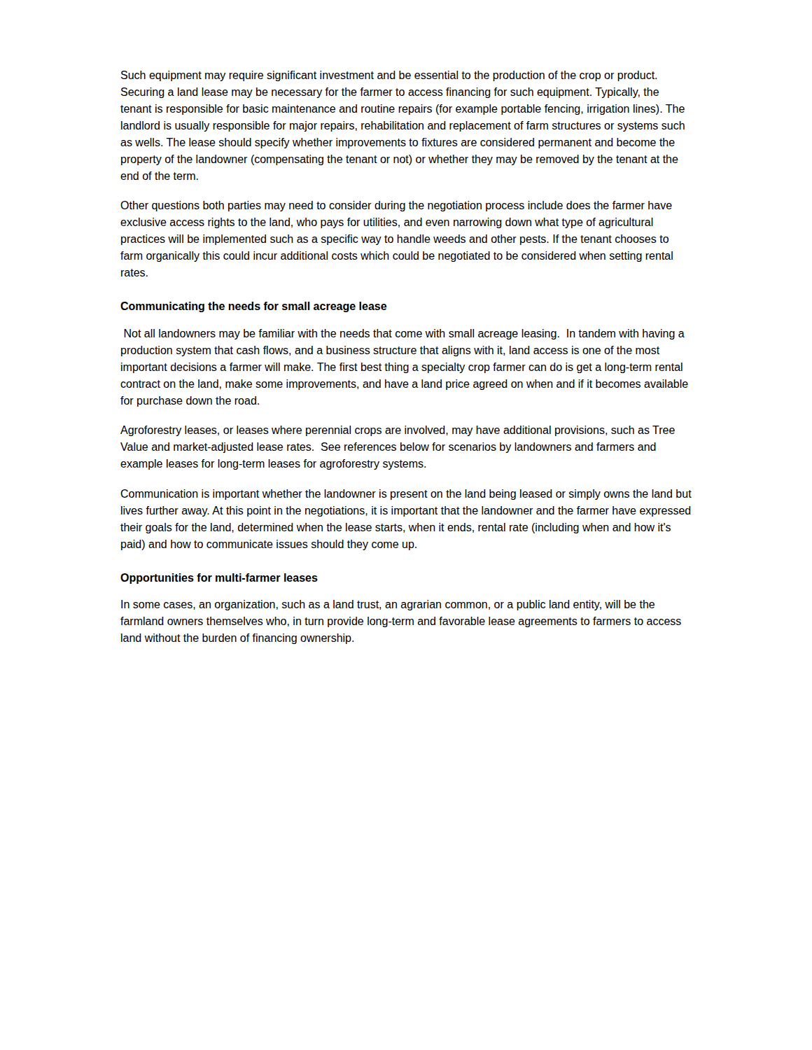Such equipment may require significant investment and be essential to the production of the crop or product. Securing a land lease may be necessary for the farmer to access financing for such equipment. Typically, the tenant is responsible for basic maintenance and routine repairs (for example portable fencing, irrigation lines). The landlord is usually responsible for major repairs, rehabilitation and replacement of farm structures or systems such as wells. The lease should specify whether improvements to fixtures are considered permanent and become the property of the landowner (compensating the tenant or not) or whether they may be removed by the tenant at the end of the term.
Other questions both parties may need to consider during the negotiation process include does the farmer have exclusive access rights to the land, who pays for utilities, and even narrowing down what type of agricultural practices will be implemented such as a specific way to handle weeds and other pests. If the tenant chooses to farm organically this could incur additional costs which could be negotiated to be considered when setting rental rates.
Communicating the needs for small acreage lease
Not all landowners may be familiar with the needs that come with small acreage leasing. In tandem with having a production system that cash flows, and a business structure that aligns with it, land access is one of the most important decisions a farmer will make. The first best thing a specialty crop farmer can do is get a long-term rental contract on the land, make some improvements, and have a land price agreed on when and if it becomes available for purchase down the road.
Agroforestry leases, or leases where perennial crops are involved, may have additional provisions, such as Tree Value and market-adjusted lease rates. See references below for scenarios by landowners and farmers and example leases for long-term leases for agroforestry systems.
Communication is important whether the landowner is present on the land being leased or simply owns the land but lives further away. At this point in the negotiations, it is important that the landowner and the farmer have expressed their goals for the land, determined when the lease starts, when it ends, rental rate (including when and how it's paid) and how to communicate issues should they come up.
Opportunities for multi-farmer leases
In some cases, an organization, such as a land trust, an agrarian common, or a public land entity, will be the farmland owners themselves who, in turn provide long-term and favorable lease agreements to farmers to access land without the burden of financing ownership.